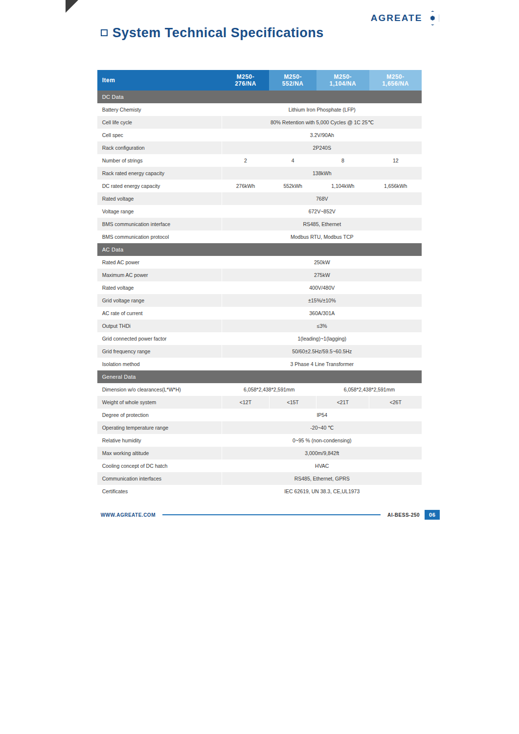AGREATE
System Technical Specifications
| Item | M250-276/NA | M250-552/NA | M250-1,104/NA | M250-1,656/NA |
| --- | --- | --- | --- | --- |
| DC Data | |
| Battery Chemisty | Lithium Iron Phosphate (LFP) |
| Cell life cycle | 80% Retention with 5,000 Cycles @ 1C 25℃ |
| Cell spec | 3.2V/90Ah |
| Rack configuration | 2P240S |
| Number of strings | 2 | 4 | 8 | 12 |
| Rack rated energy capacity | 138kWh |
| DC rated energy capacity | 276kWh | 552kWh | 1,104kWh | 1,656kWh |
| Rated voltage | 768V |
| Voltage range | 672V~852V |
| BMS communication interface | RS485, Ethernet |
| BMS communication protocol | Modbus RTU, Modbus TCP |
| AC Data | |
| Rated AC power | 250kW |
| Maximum AC power | 275kW |
| Rated voltage | 400V/480V |
| Grid voltage range | ±15%/±10% |
| AC rate of current | 360A/301A |
| Output THDi | ≤3% |
| Grid connected power factor | 1(leading)~1(lagging) |
| Grid frequency range | 50/60±2.5Hz/59.5~60.5Hz |
| Isolation method | 3 Phase 4 Line Transformer |
| General Data | |
| Dimension w/o clearances(L*W*H) | 6,058*2,438*2,591mm | 6,058*2,438*2,591mm |
| Weight of whole system | <12T | <15T | <21T | <26T |
| Degree of protection | IP54 |
| Operating temperature range | -20~40 ℃ |
| Relative humidity | 0~95 % (non-condensing) |
| Max working altitude | 3,000m/9,842ft |
| Cooling concept of DC hatch | HVAC |
| Communication interfaces | RS485, Ethernet, GPRS |
| Certificates | IEC 62619, UN 38.3, CE,UL1973 |
WWW.AGREATE.COM AI-BESS-250 06